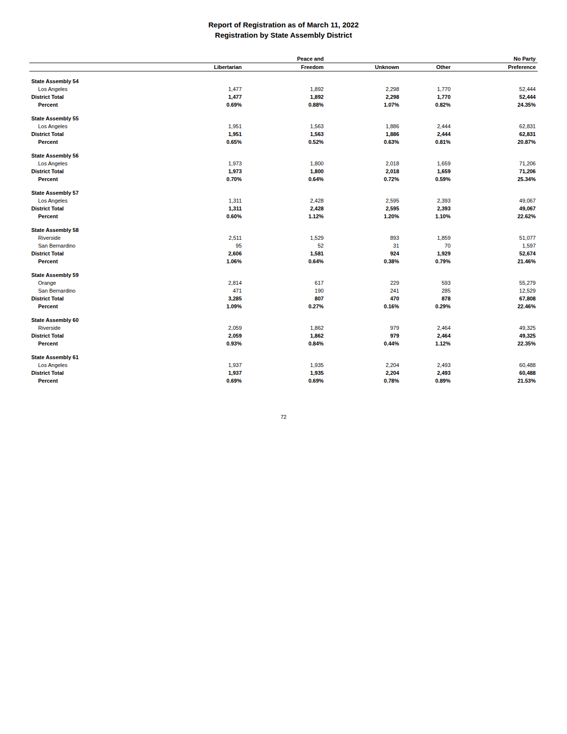Report of Registration as of March 11, 2022
Registration by State Assembly District
| | | Peace and | | | No Party |
| --- | --- | --- | --- | --- | --- |
| | Libertarian | Freedom | Unknown | Other | Preference |
| State Assembly 54 |
| Los Angeles | 1,477 | 1,892 | 2,298 | 1,770 | 52,444 |
| District Total | 1,477 | 1,892 | 2,298 | 1,770 | 52,444 |
| Percent | 0.69% | 0.88% | 1.07% | 0.82% | 24.35% |
| State Assembly 55 |
| Los Angeles | 1,951 | 1,563 | 1,886 | 2,444 | 62,831 |
| District Total | 1,951 | 1,563 | 1,886 | 2,444 | 62,831 |
| Percent | 0.65% | 0.52% | 0.63% | 0.81% | 20.87% |
| State Assembly 56 |
| Los Angeles | 1,973 | 1,800 | 2,018 | 1,659 | 71,206 |
| District Total | 1,973 | 1,800 | 2,018 | 1,659 | 71,206 |
| Percent | 0.70% | 0.64% | 0.72% | 0.59% | 25.34% |
| State Assembly 57 |
| Los Angeles | 1,311 | 2,428 | 2,595 | 2,393 | 49,067 |
| District Total | 1,311 | 2,428 | 2,595 | 2,393 | 49,067 |
| Percent | 0.60% | 1.12% | 1.20% | 1.10% | 22.62% |
| State Assembly 58 |
| Riverside | 2,511 | 1,529 | 893 | 1,859 | 51,077 |
| San Bernardino | 95 | 52 | 31 | 70 | 1,597 |
| District Total | 2,606 | 1,581 | 924 | 1,929 | 52,674 |
| Percent | 1.06% | 0.64% | 0.38% | 0.79% | 21.46% |
| State Assembly 59 |
| Orange | 2,814 | 617 | 229 | 593 | 55,279 |
| San Bernardino | 471 | 190 | 241 | 285 | 12,529 |
| District Total | 3,285 | 807 | 470 | 878 | 67,808 |
| Percent | 1.09% | 0.27% | 0.16% | 0.29% | 22.46% |
| State Assembly 60 |
| Riverside | 2,059 | 1,862 | 979 | 2,464 | 49,325 |
| District Total | 2,059 | 1,862 | 979 | 2,464 | 49,325 |
| Percent | 0.93% | 0.84% | 0.44% | 1.12% | 22.35% |
| State Assembly 61 |
| Los Angeles | 1,937 | 1,935 | 2,204 | 2,493 | 60,488 |
| District Total | 1,937 | 1,935 | 2,204 | 2,493 | 60,488 |
| Percent | 0.69% | 0.69% | 0.78% | 0.89% | 21.53% |
72